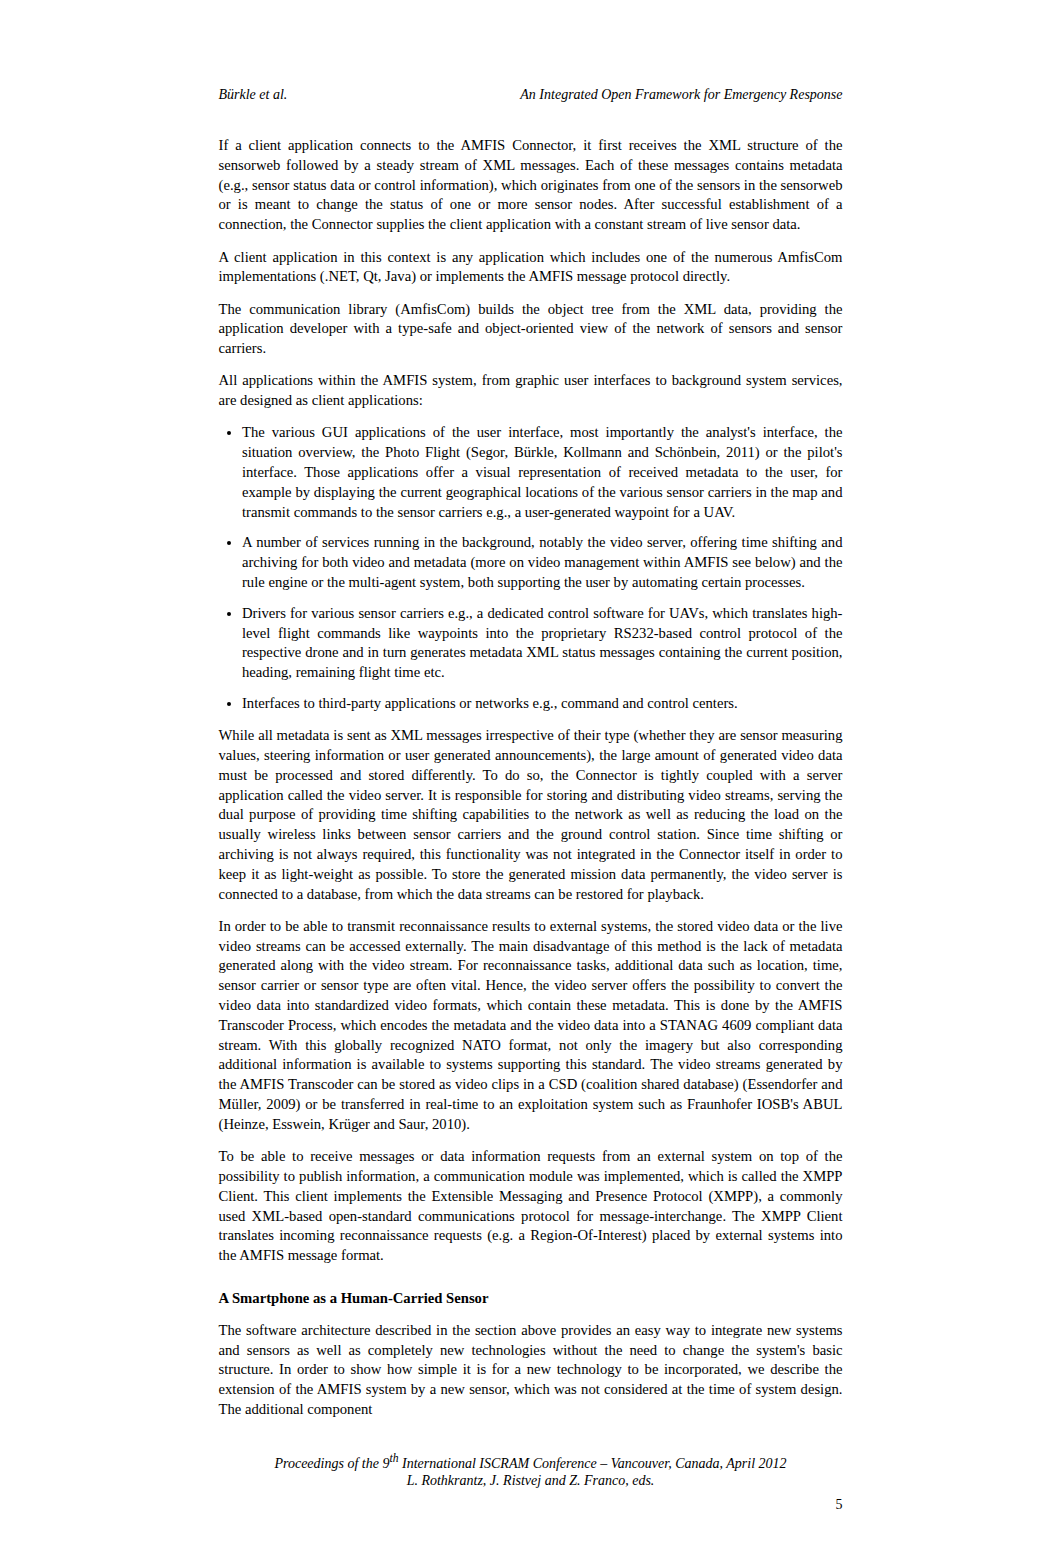Bürkle et al. An Integrated Open Framework for Emergency Response
If a client application connects to the AMFIS Connector, it first receives the XML structure of the sensorweb followed by a steady stream of XML messages. Each of these messages contains metadata (e.g., sensor status data or control information), which originates from one of the sensors in the sensorweb or is meant to change the status of one or more sensor nodes. After successful establishment of a connection, the Connector supplies the client application with a constant stream of live sensor data.
A client application in this context is any application which includes one of the numerous AmfisCom implementations (.NET, Qt, Java) or implements the AMFIS message protocol directly.
The communication library (AmfisCom) builds the object tree from the XML data, providing the application developer with a type-safe and object-oriented view of the network of sensors and sensor carriers.
All applications within the AMFIS system, from graphic user interfaces to background system services, are designed as client applications:
The various GUI applications of the user interface, most importantly the analyst's interface, the situation overview, the Photo Flight (Segor, Bürkle, Kollmann and Schönbein, 2011) or the pilot's interface. Those applications offer a visual representation of received metadata to the user, for example by displaying the current geographical locations of the various sensor carriers in the map and transmit commands to the sensor carriers e.g., a user-generated waypoint for a UAV.
A number of services running in the background, notably the video server, offering time shifting and archiving for both video and metadata (more on video management within AMFIS see below) and the rule engine or the multi-agent system, both supporting the user by automating certain processes.
Drivers for various sensor carriers e.g., a dedicated control software for UAVs, which translates high-level flight commands like waypoints into the proprietary RS232-based control protocol of the respective drone and in turn generates metadata XML status messages containing the current position, heading, remaining flight time etc.
Interfaces to third-party applications or networks e.g., command and control centers.
While all metadata is sent as XML messages irrespective of their type (whether they are sensor measuring values, steering information or user generated announcements), the large amount of generated video data must be processed and stored differently. To do so, the Connector is tightly coupled with a server application called the video server. It is responsible for storing and distributing video streams, serving the dual purpose of providing time shifting capabilities to the network as well as reducing the load on the usually wireless links between sensor carriers and the ground control station. Since time shifting or archiving is not always required, this functionality was not integrated in the Connector itself in order to keep it as light-weight as possible. To store the generated mission data permanently, the video server is connected to a database, from which the data streams can be restored for playback.
In order to be able to transmit reconnaissance results to external systems, the stored video data or the live video streams can be accessed externally. The main disadvantage of this method is the lack of metadata generated along with the video stream. For reconnaissance tasks, additional data such as location, time, sensor carrier or sensor type are often vital. Hence, the video server offers the possibility to convert the video data into standardized video formats, which contain these metadata. This is done by the AMFIS Transcoder Process, which encodes the metadata and the video data into a STANAG 4609 compliant data stream. With this globally recognized NATO format, not only the imagery but also corresponding additional information is available to systems supporting this standard. The video streams generated by the AMFIS Transcoder can be stored as video clips in a CSD (coalition shared database) (Essendorfer and Müller, 2009) or be transferred in real-time to an exploitation system such as Fraunhofer IOSB's ABUL (Heinze, Esswein, Krüger and Saur, 2010).
To be able to receive messages or data information requests from an external system on top of the possibility to publish information, a communication module was implemented, which is called the XMPP Client. This client implements the Extensible Messaging and Presence Protocol (XMPP), a commonly used XML-based open-standard communications protocol for message-interchange. The XMPP Client translates incoming reconnaissance requests (e.g. a Region-Of-Interest) placed by external systems into the AMFIS message format.
A Smartphone as a Human-Carried Sensor
The software architecture described in the section above provides an easy way to integrate new systems and sensors as well as completely new technologies without the need to change the system's basic structure. In order to show how simple it is for a new technology to be incorporated, we describe the extension of the AMFIS system by a new sensor, which was not considered at the time of system design. The additional component
Proceedings of the 9th International ISCRAM Conference – Vancouver, Canada, April 2012
L. Rothkrantz, J. Ristvej and Z. Franco, eds.
5